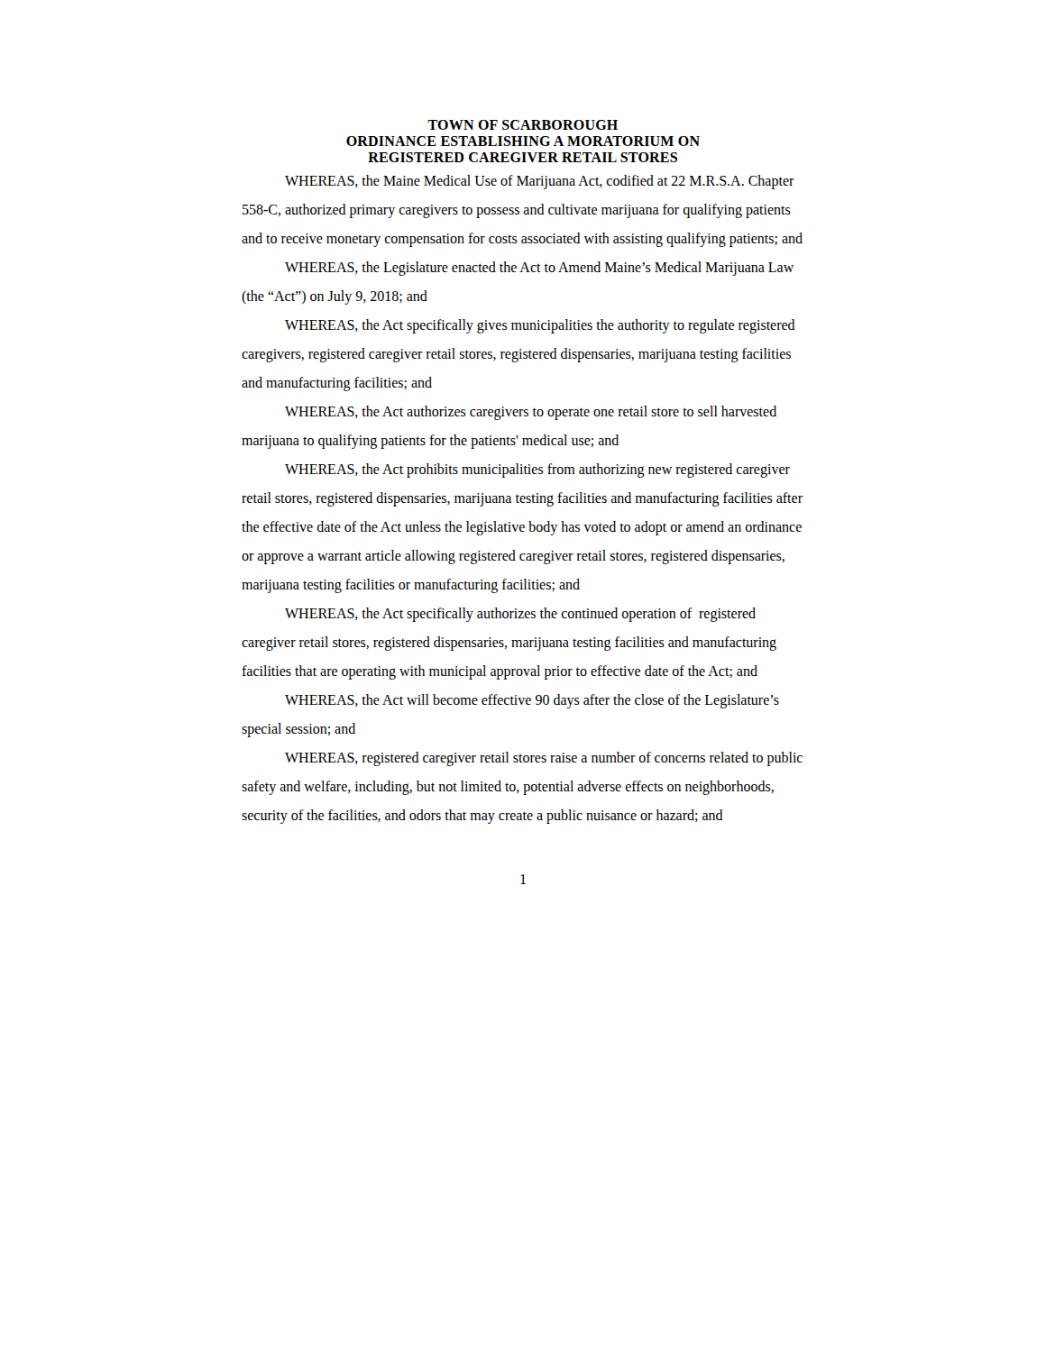Town of Scarborough Ordinance Establishing a Moratorium on Registered Caregiver Retail Stores
WHEREAS, the Maine Medical Use of Marijuana Act, codified at 22 M.R.S.A. Chapter 558-C, authorized primary caregivers to possess and cultivate marijuana for qualifying patients and to receive monetary compensation for costs associated with assisting qualifying patients; and
WHEREAS, the Legislature enacted the Act to Amend Maine’s Medical Marijuana Law (the “Act”) on July 9, 2018; and
WHEREAS, the Act specifically gives municipalities the authority to regulate registered caregivers, registered caregiver retail stores, registered dispensaries, marijuana testing facilities and manufacturing facilities; and
WHEREAS, the Act authorizes caregivers to operate one retail store to sell harvested marijuana to qualifying patients for the patients' medical use; and
WHEREAS, the Act prohibits municipalities from authorizing new registered caregiver retail stores, registered dispensaries, marijuana testing facilities and manufacturing facilities after the effective date of the Act unless the legislative body has voted to adopt or amend an ordinance or approve a warrant article allowing registered caregiver retail stores, registered dispensaries, marijuana testing facilities or manufacturing facilities; and
WHEREAS, the Act specifically authorizes the continued operation of registered caregiver retail stores, registered dispensaries, marijuana testing facilities and manufacturing facilities that are operating with municipal approval prior to effective date of the Act; and
WHEREAS, the Act will become effective 90 days after the close of the Legislature’s special session; and
WHEREAS, registered caregiver retail stores raise a number of concerns related to public safety and welfare, including, but not limited to, potential adverse effects on neighborhoods, security of the facilities, and odors that may create a public nuisance or hazard; and
1